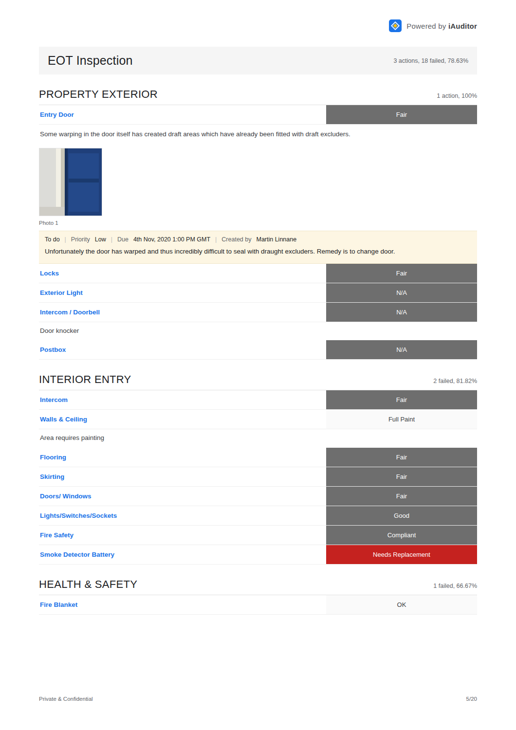Powered by iAuditor
EOT Inspection
3 actions, 18 failed, 78.63%
PROPERTY EXTERIOR
1 action, 100%
Entry Door
Fair
Some warping in the door itself has created draft areas which have already been fitted with draft excluders.
Photo 1
To do | Priority Low | Due 4th Nov, 2020 1:00 PM GMT | Created by Martin Linnane
Unfortunately the door has warped and thus incredibly difficult to seal with draught excluders. Remedy is to change door.
Locks
Fair
Exterior Light
N/A
Intercom / Doorbell
N/A
Door knocker
Postbox
N/A
INTERIOR ENTRY
2 failed, 81.82%
Intercom
Fair
Walls & Ceiling
Full Paint
Area requires painting
Flooring
Fair
Skirting
Fair
Doors/ Windows
Fair
Lights/Switches/Sockets
Good
Fire Safety
Compliant
Smoke Detector Battery
Needs Replacement
HEALTH & SAFETY
1 failed, 66.67%
Fire Blanket
OK
Private & Confidential
5/20